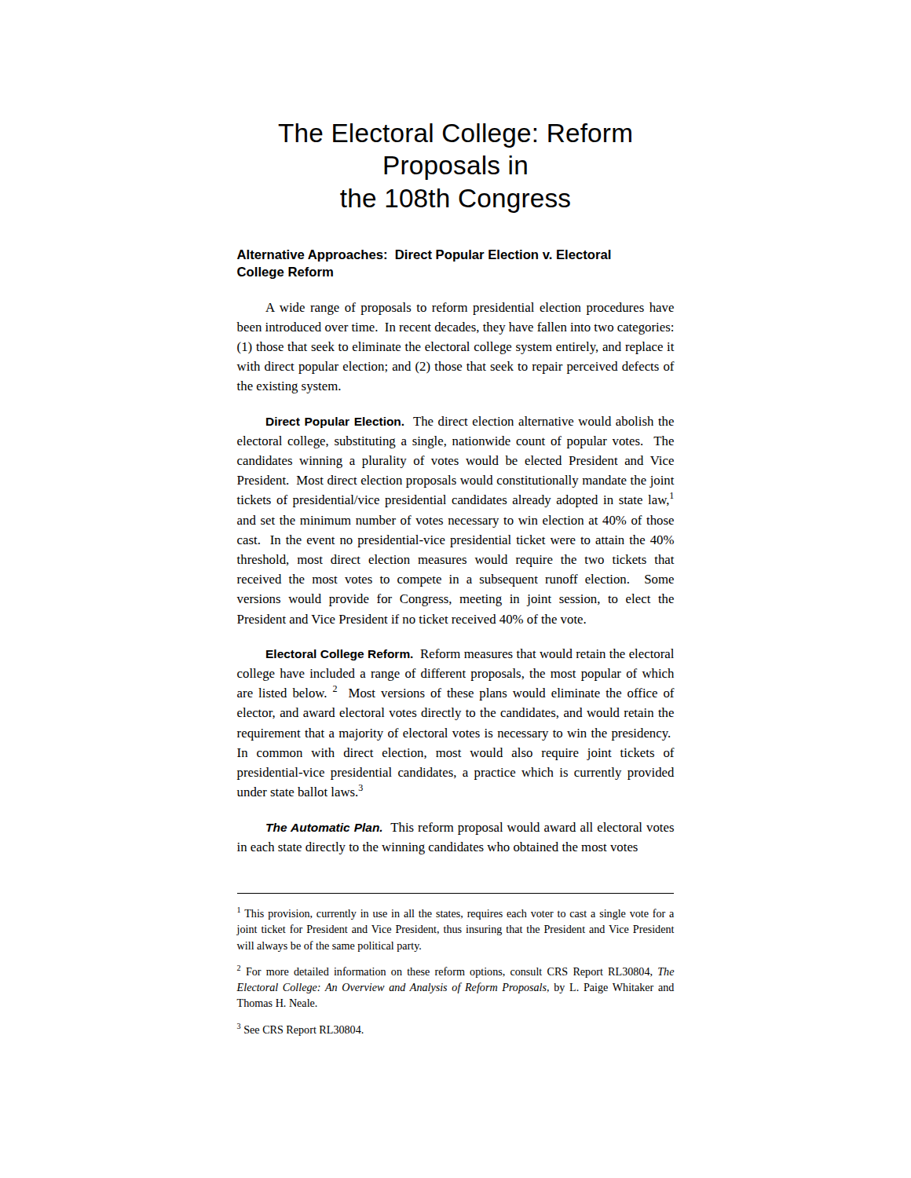The Electoral College: Reform Proposals in
the 108th Congress
Alternative Approaches: Direct Popular Election v. Electoral
College Reform
A wide range of proposals to reform presidential election procedures have been introduced over time. In recent decades, they have fallen into two categories: (1) those that seek to eliminate the electoral college system entirely, and replace it with direct popular election; and (2) those that seek to repair perceived defects of the existing system.
Direct Popular Election. The direct election alternative would abolish the electoral college, substituting a single, nationwide count of popular votes. The candidates winning a plurality of votes would be elected President and Vice President. Most direct election proposals would constitutionally mandate the joint tickets of presidential/vice presidential candidates already adopted in state law,1 and set the minimum number of votes necessary to win election at 40% of those cast. In the event no presidential-vice presidential ticket were to attain the 40% threshold, most direct election measures would require the two tickets that received the most votes to compete in a subsequent runoff election. Some versions would provide for Congress, meeting in joint session, to elect the President and Vice President if no ticket received 40% of the vote.
Electoral College Reform. Reform measures that would retain the electoral college have included a range of different proposals, the most popular of which are listed below. 2 Most versions of these plans would eliminate the office of elector, and award electoral votes directly to the candidates, and would retain the requirement that a majority of electoral votes is necessary to win the presidency. In common with direct election, most would also require joint tickets of presidential-vice presidential candidates, a practice which is currently provided under state ballot laws.3
The Automatic Plan. This reform proposal would award all electoral votes in each state directly to the winning candidates who obtained the most votes
1 This provision, currently in use in all the states, requires each voter to cast a single vote for a joint ticket for President and Vice President, thus insuring that the President and Vice President will always be of the same political party.
2 For more detailed information on these reform options, consult CRS Report RL30804, The Electoral College: An Overview and Analysis of Reform Proposals, by L. Paige Whitaker and Thomas H. Neale.
3 See CRS Report RL30804.